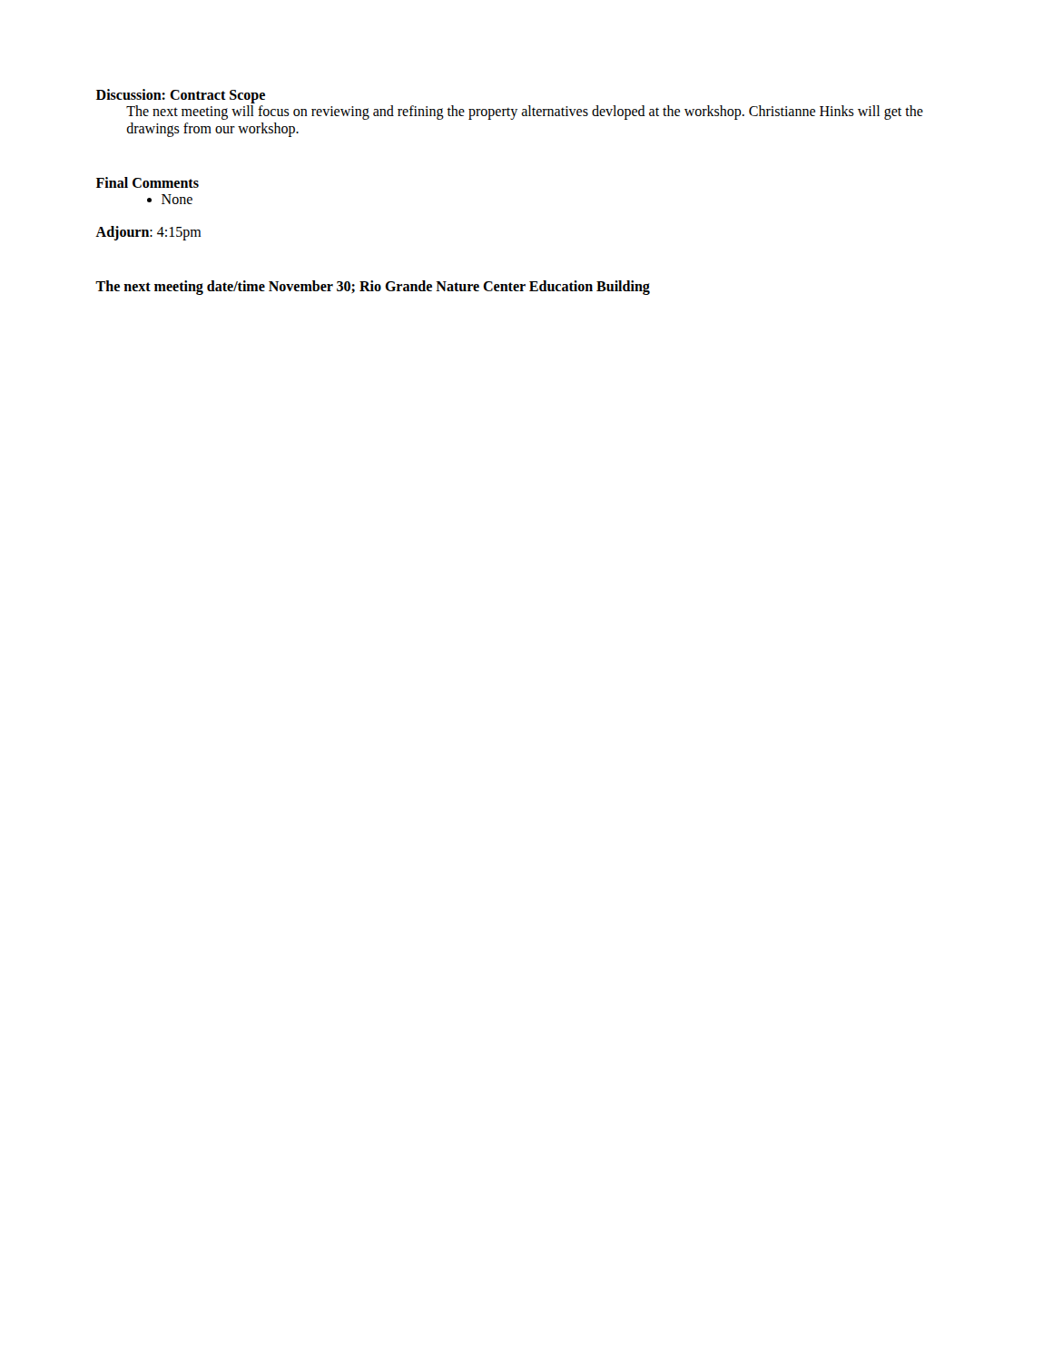Discussion: Contract Scope
The next meeting will focus on reviewing and refining the property alternatives devloped at the workshop. Christianne Hinks will get the drawings from our workshop.
Final Comments
None
Adjourn: 4:15pm
The next meeting date/time November 30; Rio Grande Nature Center Education Building